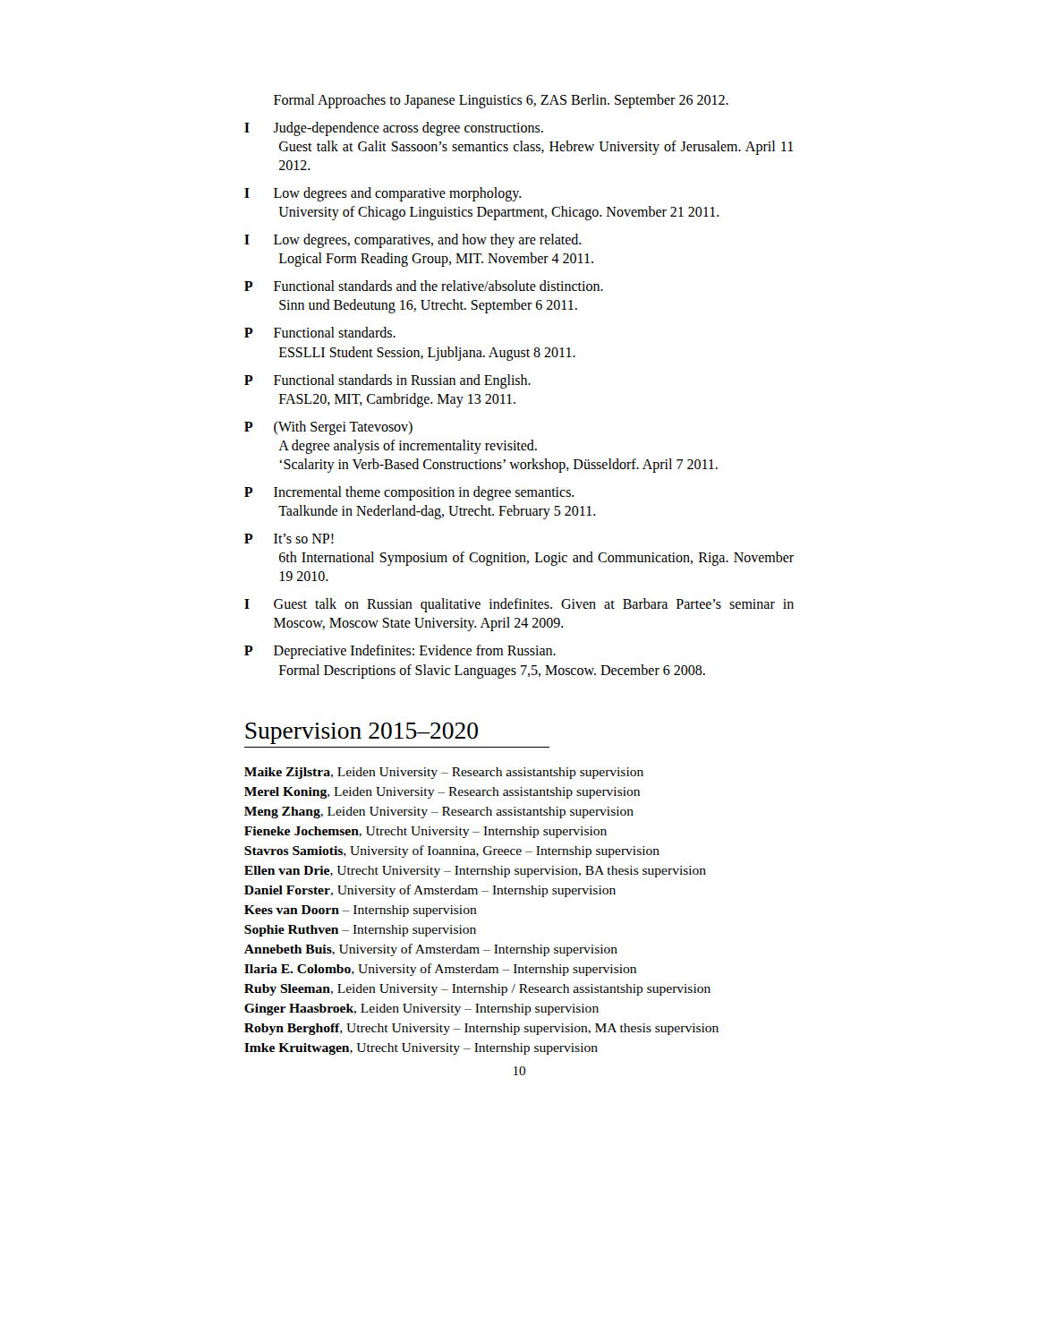Formal Approaches to Japanese Linguistics 6, ZAS Berlin. September 26 2012.
IJudge-dependence across degree constructions. Guest talk at Galit Sassoon’s semantics class, Hebrew University of Jerusalem. April 11 2012.
ILow degrees and comparative morphology. University of Chicago Linguistics Department, Chicago. November 21 2011.
ILow degrees, comparatives, and how they are related. Logical Form Reading Group, MIT. November 4 2011.
PFunctional standards and the relative/absolute distinction. Sinn und Bedeutung 16, Utrecht. September 6 2011.
PFunctional standards. ESSLLI Student Session, Ljubljana. August 8 2011.
PFunctional standards in Russian and English. FASL20, MIT, Cambridge. May 13 2011.
P(With Sergei Tatevosov) A degree analysis of incrementality revisited. ‘Scalarity in Verb-Based Constructions’ workshop, Düsseldorf. April 7 2011.
PIncremental theme composition in degree semantics. Taalkunde in Nederland-dag, Utrecht. February 5 2011.
PIt’s so NP! 6th International Symposium of Cognition, Logic and Communication, Riga. November 19 2010.
IGuest talk on Russian qualitative indefinites. Given at Barbara Partee’s seminar in Moscow, Moscow State University. April 24 2009.
PDepreciative Indefinites: Evidence from Russian. Formal Descriptions of Slavic Languages 7,5, Moscow. December 6 2008.
Supervision 2015–2020
Maike Zijlstra, Leiden University – Research assistantship supervision
Merel Koning, Leiden University – Research assistantship supervision
Meng Zhang, Leiden University – Research assistantship supervision
Fieneke Jochemsen, Utrecht University – Internship supervision
Stavros Samiotis, University of Ioannina, Greece – Internship supervision
Ellen van Drie, Utrecht University – Internship supervision, BA thesis supervision
Daniel Forster, University of Amsterdam – Internship supervision
Kees van Doorn – Internship supervision
Sophie Ruthven – Internship supervision
Annebeth Buis, University of Amsterdam – Internship supervision
Ilaria E. Colombo, University of Amsterdam – Internship supervision
Ruby Sleeman, Leiden University – Internship / Research assistantship supervision
Ginger Haasbroek, Leiden University – Internship supervision
Robyn Berghoff, Utrecht University – Internship supervision, MA thesis supervision
Imke Kruitwagen, Utrecht University – Internship supervision
10